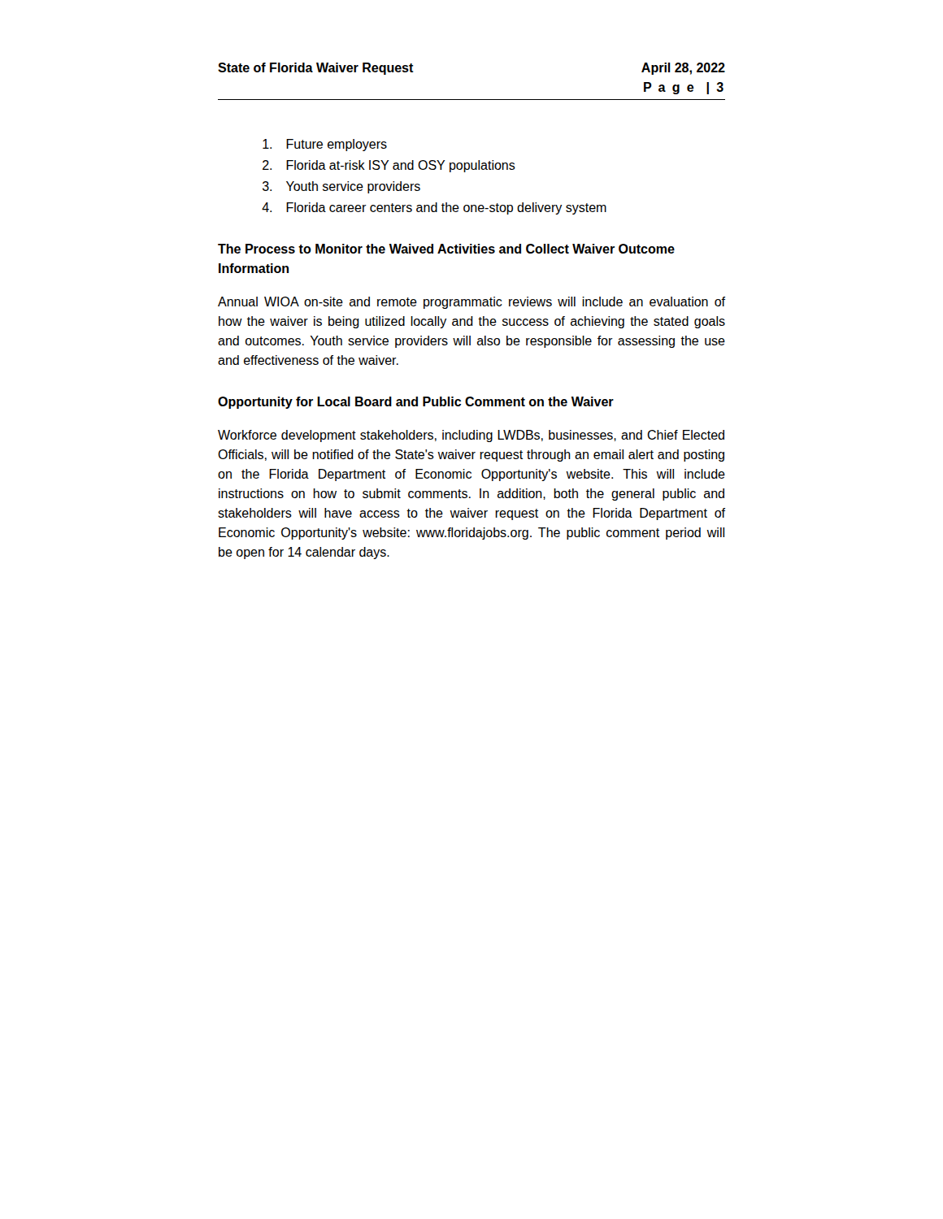State of Florida Waiver Request
April 28, 2022 P a g e | 3
Future employers
Florida at-risk ISY and OSY populations
Youth service providers
Florida career centers and the one-stop delivery system
The Process to Monitor the Waived Activities and Collect Waiver Outcome Information
Annual WIOA on-site and remote programmatic reviews will include an evaluation of how the waiver is being utilized locally and the success of achieving the stated goals and outcomes. Youth service providers will also be responsible for assessing the use and effectiveness of the waiver.
Opportunity for Local Board and Public Comment on the Waiver
Workforce development stakeholders, including LWDBs, businesses, and Chief Elected Officials, will be notified of the State's waiver request through an email alert and posting on the Florida Department of Economic Opportunity's website. This will include instructions on how to submit comments. In addition, both the general public and stakeholders will have access to the waiver request on the Florida Department of Economic Opportunity's website: www.floridajobs.org. The public comment period will be open for 14 calendar days.